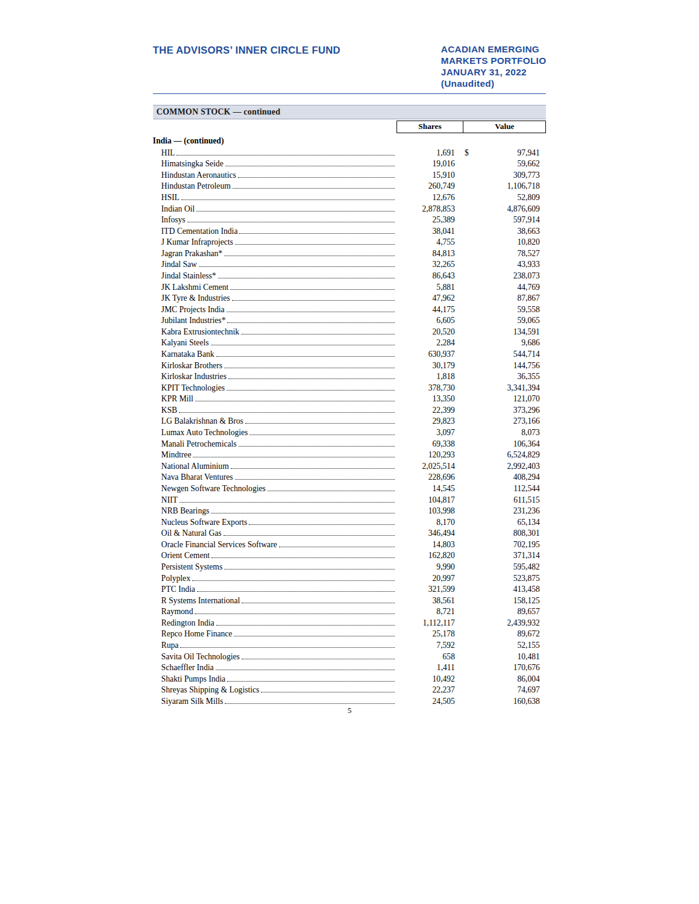THE ADVISORS’ INNER CIRCLE FUND
ACADIAN EMERGING
MARKETS PORTFOLIO
JANUARY 31, 2022
(Unaudited)
COMMON STOCK — continued
| | Shares | Value |
| --- | --- | --- |
| India — (continued) |
| HIL | 1,691 | $ | 97,941 |
| Himatsingka Seide | 19,016 | | 59,662 |
| Hindustan Aeronautics | 15,910 | | 309,773 |
| Hindustan Petroleum | 260,749 | | 1,106,718 |
| HSIL | 12,676 | | 52,809 |
| Indian Oil | 2,878,853 | | 4,876,609 |
| Infosys | 25,389 | | 597,914 |
| ITD Cementation India | 38,041 | | 38,663 |
| J Kumar Infraprojects | 4,755 | | 10,820 |
| Jagran Prakashan* | 84,813 | | 78,527 |
| Jindal Saw | 32,265 | | 43,933 |
| Jindal Stainless* | 86,643 | | 238,073 |
| JK Lakshmi Cement | 5,881 | | 44,769 |
| JK Tyre & Industries | 47,962 | | 87,867 |
| JMC Projects India | 44,175 | | 59,558 |
| Jubilant Industries* | 6,605 | | 59,065 |
| Kabra Extrusiontechnik | 20,520 | | 134,591 |
| Kalyani Steels | 2,284 | | 9,686 |
| Karnataka Bank | 630,937 | | 544,714 |
| Kirloskar Brothers | 30,179 | | 144,756 |
| Kirloskar Industries | 1,818 | | 36,355 |
| KPIT Technologies | 378,730 | | 3,341,394 |
| KPR Mill | 13,350 | | 121,070 |
| KSB | 22,399 | | 373,296 |
| LG Balakrishnan & Bros | 29,823 | | 273,166 |
| Lumax Auto Technologies | 3,097 | | 8,073 |
| Manali Petrochemicals | 69,338 | | 106,364 |
| Mindtree | 120,293 | | 6,524,829 |
| National Aluminium | 2,025,514 | | 2,992,403 |
| Nava Bharat Ventures | 228,696 | | 408,294 |
| Newgen Software Technologies | 14,545 | | 112,544 |
| NIIT | 104,817 | | 611,515 |
| NRB Bearings | 103,998 | | 231,236 |
| Nucleus Software Exports | 8,170 | | 65,134 |
| Oil & Natural Gas | 346,494 | | 808,301 |
| Oracle Financial Services Software | 14,803 | | 702,195 |
| Orient Cement | 162,820 | | 371,314 |
| Persistent Systems | 9,990 | | 595,482 |
| Polyplex | 20,997 | | 523,875 |
| PTC India | 321,599 | | 413,458 |
| R Systems International | 38,561 | | 158,125 |
| Raymond | 8,721 | | 89,657 |
| Redington India | 1,112,117 | | 2,439,932 |
| Repco Home Finance | 25,178 | | 89,672 |
| Rupa | 7,592 | | 52,155 |
| Savita Oil Technologies | 658 | | 10,481 |
| Schaeffler India | 1,411 | | 170,676 |
| Shakti Pumps India | 10,492 | | 86,004 |
| Shreyas Shipping & Logistics | 22,237 | | 74,697 |
| Siyaram Silk Mills | 24,505 | | 160,638 |
5